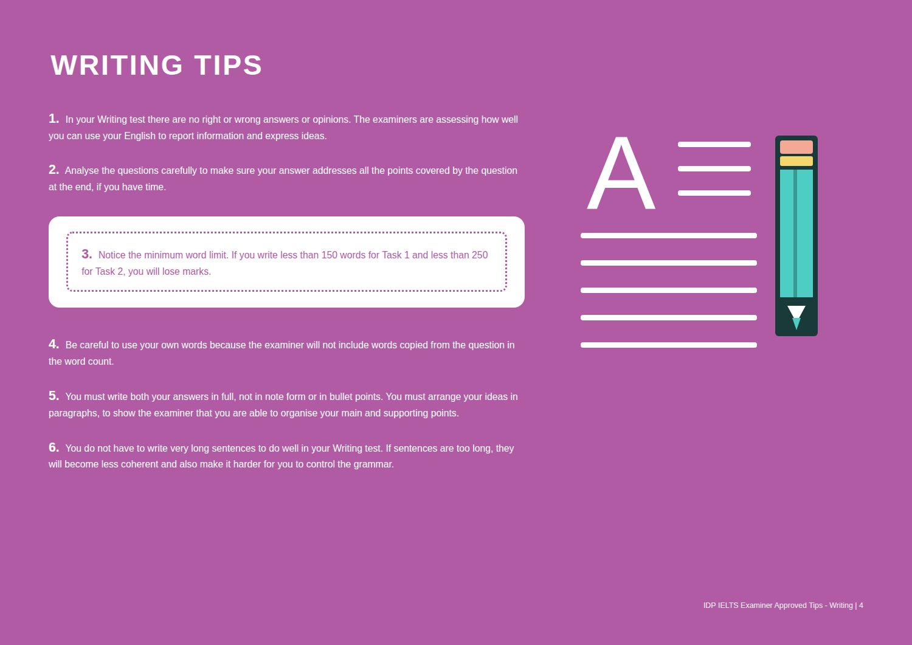WRITING TIPS
1. In your Writing test there are no right or wrong answers or opinions. The examiners are assessing how well you can use your English to report information and express ideas.
2. Analyse the questions carefully to make sure your answer addresses all the points covered by the question at the end, if you have time.
3. Notice the minimum word limit. If you write less than 150 words for Task 1 and less than 250 for Task 2, you will lose marks.
4. Be careful to use your own words because the examiner will not include words copied from the question in the word count.
5. You must write both your answers in full, not in note form or in bullet points. You must arrange your ideas in paragraphs, to show the examiner that you are able to organise your main and supporting points.
6. You do not have to write very long sentences to do well in your Writing test. If sentences are too long, they will become less coherent and also make it harder for you to control the grammar.
A
IDP IELTS Examiner Approved Tips - Writing | 4